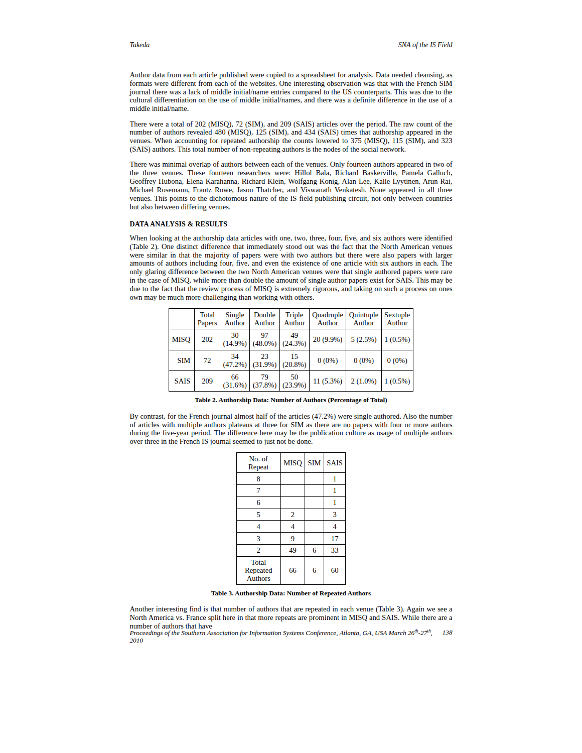Takeda
SNA of the IS Field
Author data from each article published were copied to a spreadsheet for analysis. Data needed cleansing, as formats were different from each of the websites. One interesting observation was that with the French SIM journal there was a lack of middle initial/name entries compared to the US counterparts. This was due to the cultural differentiation on the use of middle initial/names, and there was a definite difference in the use of a middle initial/name.
There were a total of 202 (MISQ), 72 (SIM), and 209 (SAIS) articles over the period. The raw count of the number of authors revealed 480 (MISQ), 125 (SIM), and 434 (SAIS) times that authorship appeared in the venues. When accounting for repeated authorship the counts lowered to 375 (MISQ), 115 (SIM), and 323 (SAIS) authors. This total number of non-repeating authors is the nodes of the social network.
There was minimal overlap of authors between each of the venues. Only fourteen authors appeared in two of the three venues. These fourteen researchers were: Hillol Bala, Richard Baskerville, Pamela Galluch, Geoffrey Hubona, Elena Karahanna, Richard Klein, Wolfgang Konig, Alan Lee, Kalle Lyytinen, Arun Rai, Michael Rosemann, Frantz Rowe, Jason Thatcher, and Viswanath Venkatesh. None appeared in all three venues. This points to the dichotomous nature of the IS field publishing circuit, not only between countries but also between differing venues.
Data Analysis & Results
When looking at the authorship data articles with one, two, three, four, five, and six authors were identified (Table 2). One distinct difference that immediately stood out was the fact that the North American venues were similar in that the majority of papers were with two authors but there were also papers with larger amounts of authors including four, five, and even the existence of one article with six authors in each. The only glaring difference between the two North American venues were that single authored papers were rare in the case of MISQ, while more than double the amount of single author papers exist for SAIS. This may be due to the fact that the review process of MISQ is extremely rigorous, and taking on such a process on ones own may be much more challenging than working with others.
| | Total Papers | Single Author | Double Author | Triple Author | Quadruple Author | Quintuple Author | Sextuple Author |
| --- | --- | --- | --- | --- | --- | --- | --- |
| MISQ | 202 | 30 (14.9%) | 97 (48.0%) | 49 (24.3%) | 20 (9.9%) | 5 (2.5%) | 1 (0.5%) |
| SIM | 72 | 34 (47.2%) | 23 (31.9%) | 15 (20.8%) | 0 (0%) | 0 (0%) | 0 (0%) |
| SAIS | 209 | 66 (31.6%) | 79 (37.8%) | 50 (23.9%) | 11 (5.3%) | 2 (1.0%) | 1 (0.5%) |
Table 2. Authorship Data: Number of Authors (Percentage of Total)
By contrast, for the French journal almost half of the articles (47.2%) were single authored. Also the number of articles with multiple authors plateaus at three for SIM as there are no papers with four or more authors during the five-year period. The difference here may be the publication culture as usage of multiple authors over three in the French IS journal seemed to just not be done.
| No. of Repeat | MISQ | SIM | SAIS |
| --- | --- | --- | --- |
| 8 | | | 1 |
| 7 | | | 1 |
| 6 | | | 1 |
| 5 | 2 | | 3 |
| 4 | 4 | | 4 |
| 3 | 9 | | 17 |
| 2 | 49 | 6 | 33 |
| Total Repeated Authors | 66 | 6 | 60 |
Table 3. Authorship Data: Number of Repeated Authors
Another interesting find is that number of authors that are repeated in each venue (Table 3). Again we see a North America vs. France split here in that more repeats are prominent in MISQ and SAIS. While there are a number of authors that have
Proceedings of the Southern Association for Information Systems Conference, Atlanta, GA, USA March 26th-27th, 2010
138